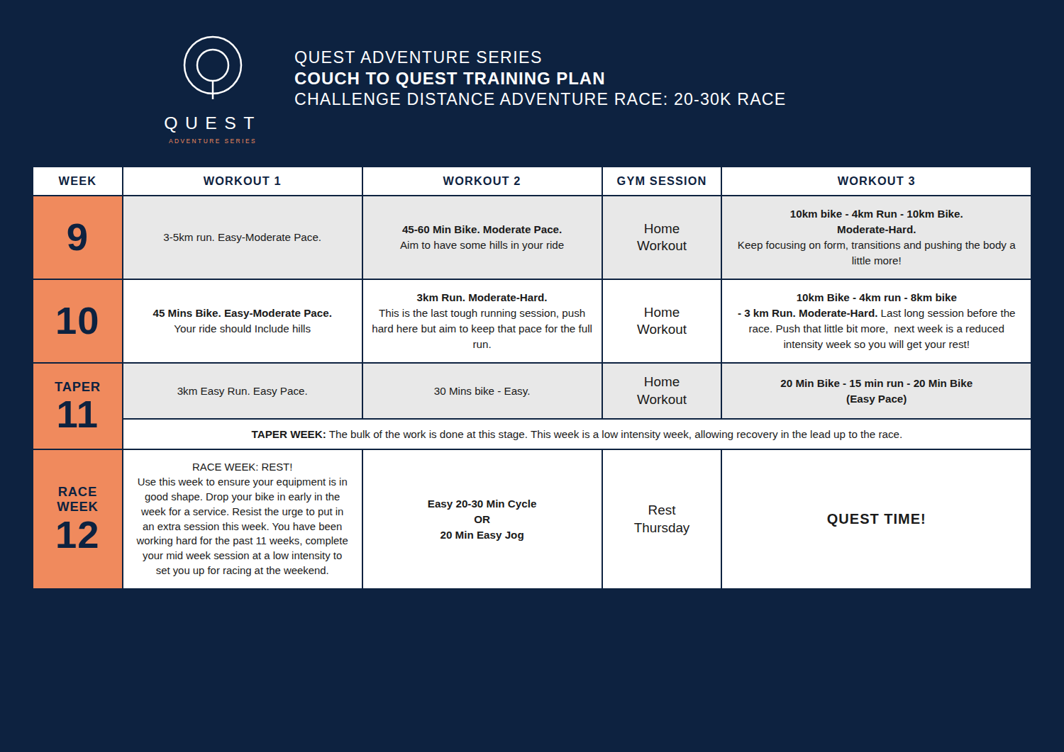QUEST
ADVENTURE SERIES
QUEST ADVENTURE SERIES
COUCH TO QUEST TRAINING PLAN
CHALLENGE DISTANCE ADVENTURE RACE: 20-30K RACE
| WEEK | WORKOUT 1 | WORKOUT 2 | GYM SESSION | WORKOUT 3 |
| --- | --- | --- | --- | --- |
| 9 | 3-5km run. Easy-Moderate Pace. | 45-60 Min Bike. Moderate Pace. Aim to have some hills in your ride | Home Workout | 10km bike - 4km Run - 10km Bike. Moderate-Hard. Keep focusing on form, transitions and pushing the body a little more! |
| 10 | 45 Mins Bike. Easy-Moderate Pace. Your ride should Include hills | 3km Run. Moderate-Hard. This is the last tough running session, push hard here but aim to keep that pace for the full run. | Home Workout | 10km Bike - 4km run - 8km bike - 3 km Run. Moderate-Hard. Last long session before the race. Push that little bit more, next week is a reduced intensity week so you will get your rest! |
| TAPER 11 | 3km Easy Run. Easy Pace. | 30 Mins bike - Easy. | Home Workout | 20 Min Bike - 15 min run - 20 Min Bike (Easy Pace) |
| TAPER WEEK: The bulk of the work is done at this stage. This week is a low intensity week, allowing recovery in the lead up to the race. |
| RACE WEEK 12 | RACE WEEK: REST! Use this week to ensure your equipment is in good shape. Drop your bike in early in the week for a service. Resist the urge to put in an extra session this week. You have been working hard for the past 11 weeks, complete your mid week session at a low intensity to set you up for racing at the weekend. | Easy 20-30 Min Cycle OR 20 Min Easy Jog | Rest Thursday | QUEST TIME! |